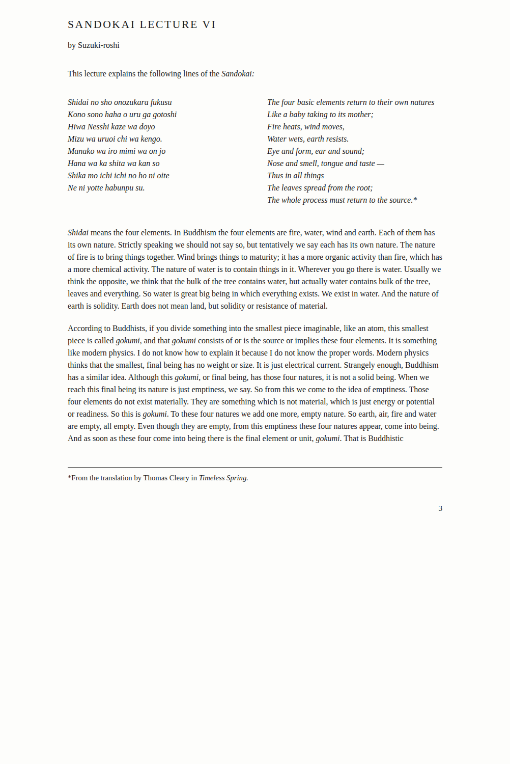Sandokai Lecture VI
by Suzuki-roshi
This lecture explains the following lines of the Sandokai:
Shidai no sho onozukara fukusu
Kono sono haha o uru ga gotoshi
Hiwa Nesshi kaze wa doyo
Mizu wa uruoi chi wa kengo.
Manako wa iro mimi wa on jo
Hana wa ka shita wa kan so
Shika mo ichi ichi no ho ni oite
Ne ni yotte habunpu su.
The four basic elements return to their own natures
Like a baby taking to its mother;
Fire heats, wind moves,
Water wets, earth resists.
Eye and form, ear and sound;
Nose and smell, tongue and taste —
Thus in all things
The leaves spread from the root;
The whole process must return to the source.*
Shidai means the four elements. In Buddhism the four elements are fire, water, wind and earth. Each of them has its own nature. Strictly speaking we should not say so, but tentatively we say each has its own nature. The nature of fire is to bring things together. Wind brings things to maturity; it has a more organic activity than fire, which has a more chemical activity. The nature of water is to contain things in it. Wherever you go there is water. Usually we think the opposite, we think that the bulk of the tree contains water, but actually water contains bulk of the tree, leaves and everything. So water is great big being in which everything exists. We exist in water. And the nature of earth is solidity. Earth does not mean land, but solidity or resistance of material.
According to Buddhists, if you divide something into the smallest piece imaginable, like an atom, this smallest piece is called gokumi, and that gokumi consists of or is the source or implies these four elements. It is something like modern physics. I do not know how to explain it because I do not know the proper words. Modern physics thinks that the smallest, final being has no weight or size. It is just electrical current. Strangely enough, Buddhism has a similar idea. Although this gokumi, or final being, has those four natures, it is not a solid being. When we reach this final being its nature is just emptiness, we say. So from this we come to the idea of emptiness. Those four elements do not exist materially. They are something which is not material, which is just energy or potential or readiness. So this is gokumi. To these four natures we add one more, empty nature. So earth, air, fire and water are empty, all empty. Even though they are empty, from this emptiness these four natures appear, come into being. And as soon as these four come into being there is the final element or unit, gokumi. That is Buddhistic
*From the translation by Thomas Cleary in Timeless Spring.
3